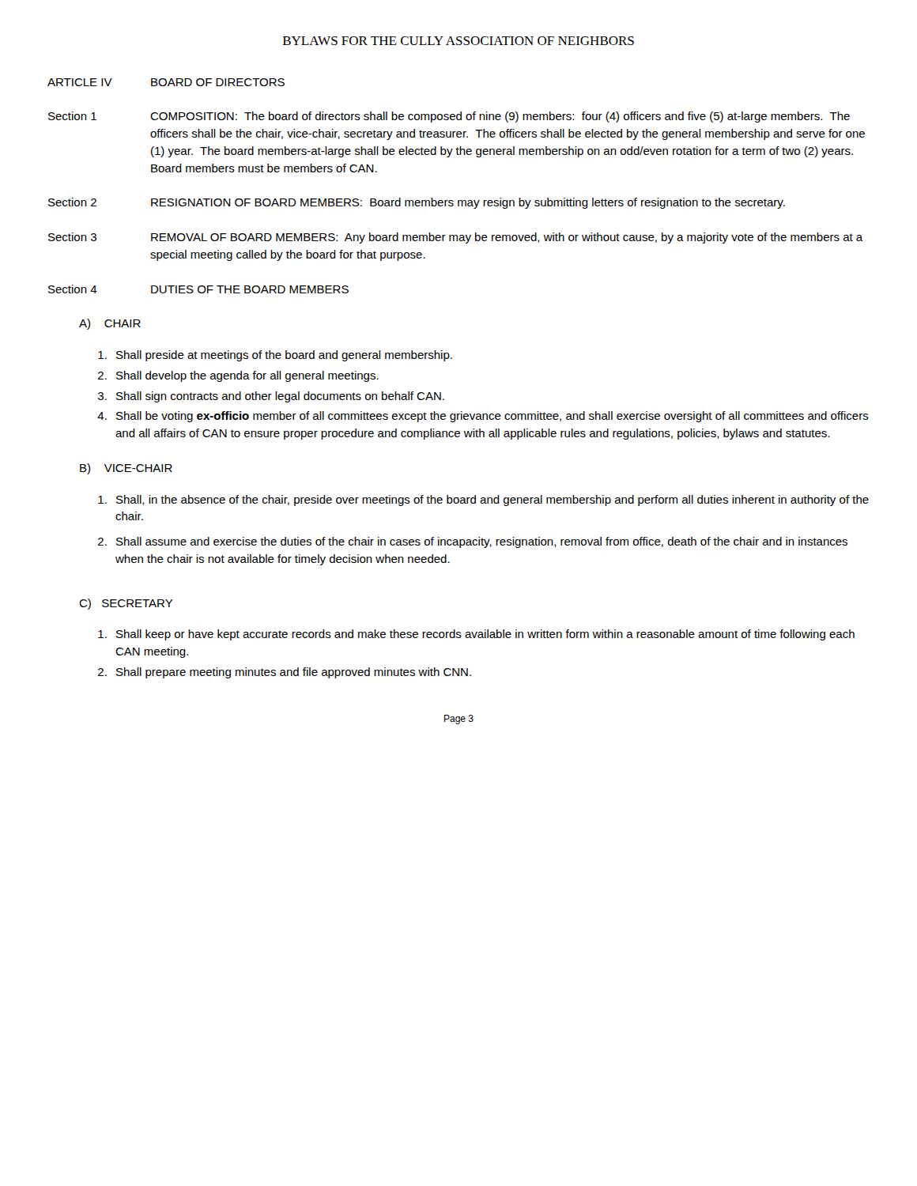BYLAWS FOR THE CULLY ASSOCIATION OF NEIGHBORS
ARTICLE IV
BOARD OF DIRECTORS
Section 1
COMPOSITION: The board of directors shall be composed of nine (9) members: four (4) officers and five (5) at-large members. The officers shall be the chair, vice-chair, secretary and treasurer. The officers shall be elected by the general membership and serve for one (1) year. The board members-at-large shall be elected by the general membership on an odd/even rotation for a term of two (2) years. Board members must be members of CAN.
Section 2
RESIGNATION OF BOARD MEMBERS: Board members may resign by submitting letters of resignation to the secretary.
Section 3
REMOVAL OF BOARD MEMBERS: Any board member may be removed, with or without cause, by a majority vote of the members at a special meeting called by the board for that purpose.
Section 4
DUTIES OF THE BOARD MEMBERS
A) CHAIR
Shall preside at meetings of the board and general membership.
Shall develop the agenda for all general meetings.
Shall sign contracts and other legal documents on behalf CAN.
Shall be voting ex-officio member of all committees except the grievance committee, and shall exercise oversight of all committees and officers and all affairs of CAN to ensure proper procedure and compliance with all applicable rules and regulations, policies, bylaws and statutes.
B) VICE-CHAIR
Shall, in the absence of the chair, preside over meetings of the board and general membership and perform all duties inherent in authority of the chair.
Shall assume and exercise the duties of the chair in cases of incapacity, resignation, removal from office, death of the chair and in instances when the chair is not available for timely decision when needed.
C) SECRETARY
Shall keep or have kept accurate records and make these records available in written form within a reasonable amount of time following each CAN meeting.
Shall prepare meeting minutes and file approved minutes with CNN.
Page 3